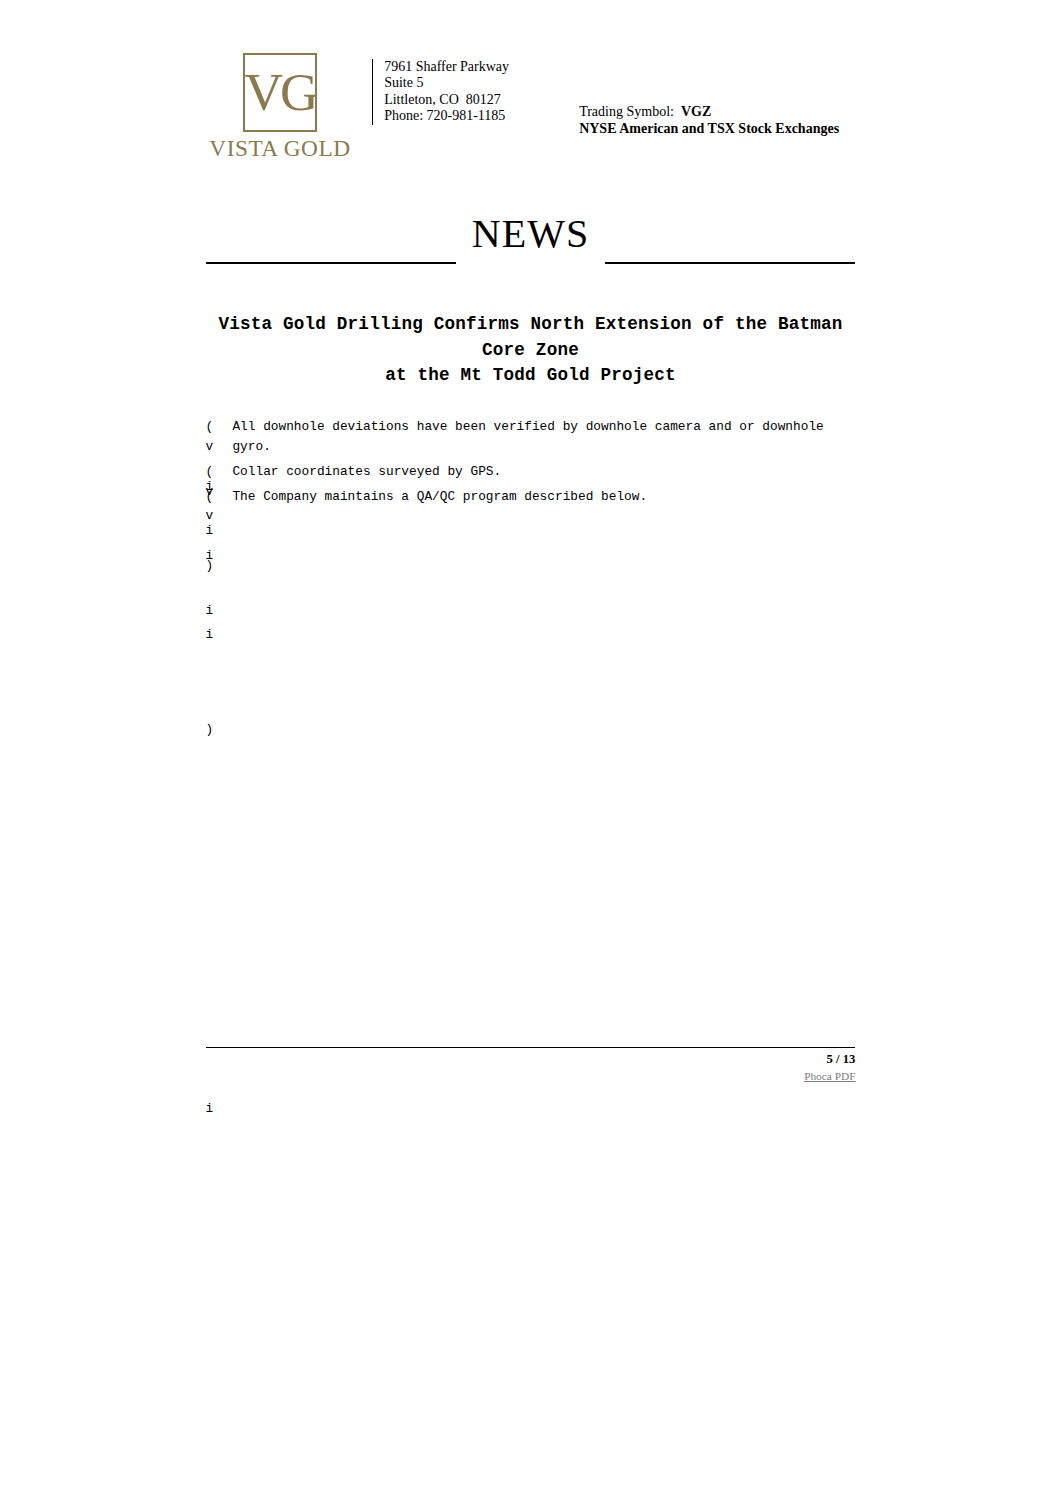VG
VISTA GOLD
7961 Shaffer Parkway
Suite 5
Littleton, CO 80127
Phone: 720-981-1185
Trading Symbol: VGZ
NYSE American and TSX Stock Exchanges
NEWS
Vista Gold Drilling Confirms North Extension of the Batman Core Zone
at the Mt Todd Gold Project
( v i )
All downhole deviations have been verified by downhole camera and or downhole gyro.
( v i i )
Collar coordinates surveyed by GPS.
( v i i
The Company maintains a QA/QC program described below.
5 / 13
Phoca PDF
i